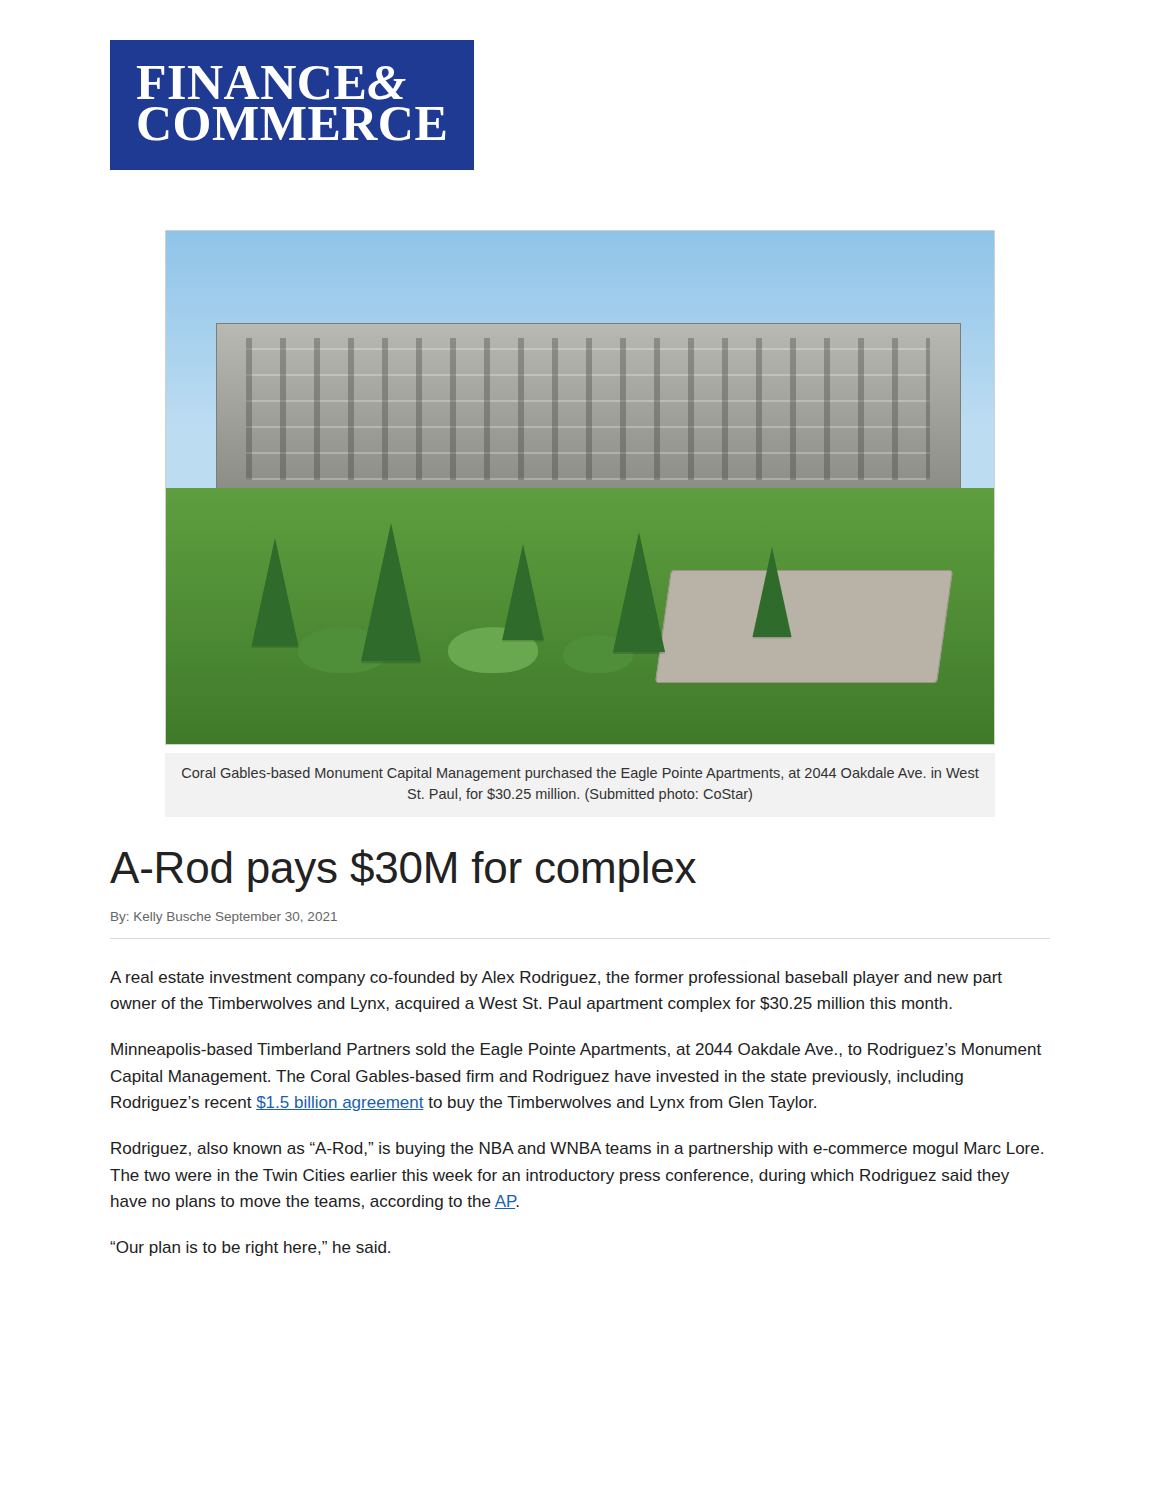Finance& Commerce
Coral Gables-based Monument Capital Management purchased the Eagle Pointe Apartments, at 2044 Oakdale Ave. in West St. Paul, for $30.25 million. (Submitted photo: CoStar)
A-Rod pays $30M for complex
By: Kelly Busche September 30, 2021
A real estate investment company co-founded by Alex Rodriguez, the former professional baseball player and new part owner of the Timberwolves and Lynx, acquired a West St. Paul apartment complex for $30.25 million this month.
Minneapolis-based Timberland Partners sold the Eagle Pointe Apartments, at 2044 Oakdale Ave., to Rodriguez’s Monument Capital Management. The Coral Gables-based firm and Rodriguez have invested in the state previously, including Rodriguez’s recent $1.5 billion agreement to buy the Timberwolves and Lynx from Glen Taylor.
Rodriguez, also known as “A-Rod,” is buying the NBA and WNBA teams in a partnership with e-commerce mogul Marc Lore. The two were in the Twin Cities earlier this week for an introductory press conference, during which Rodriguez said they have no plans to move the teams, according to the AP.
“Our plan is to be right here,” he said.